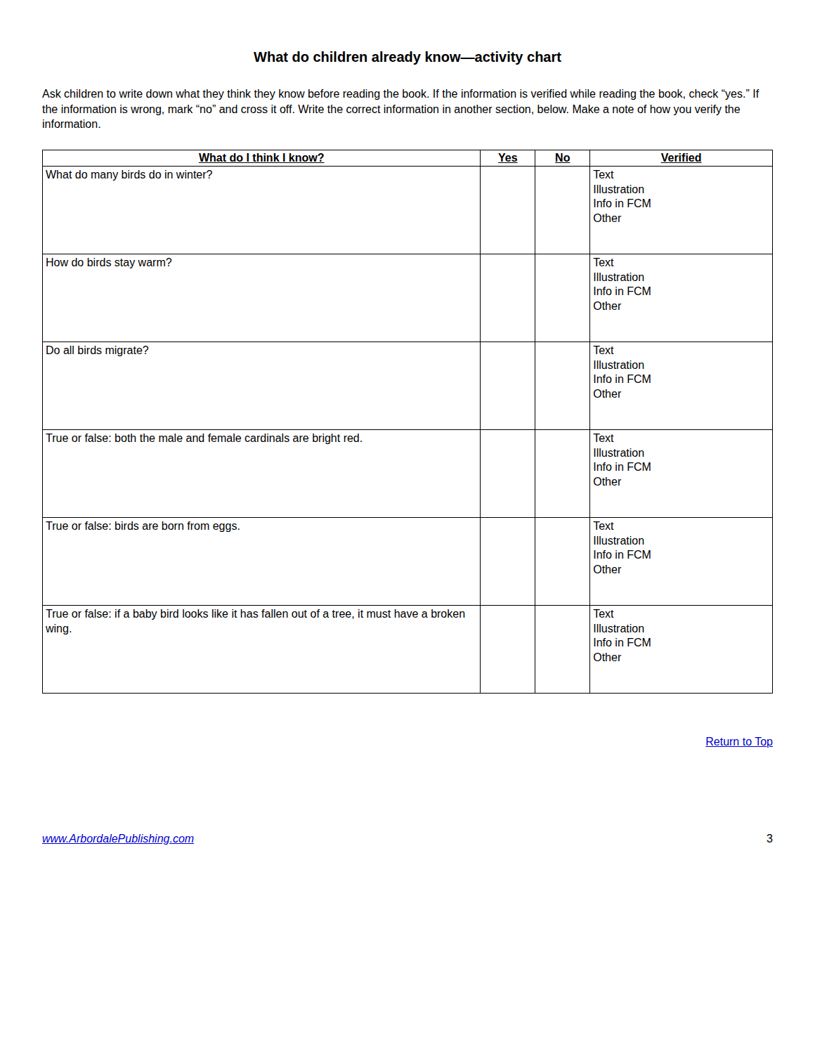What do children already know—activity chart
Ask children to write down what they think they know before reading the book. If the information is verified while reading the book, check “yes.” If the information is wrong, mark “no” and cross it off. Write the correct information in another section, below. Make a note of how you verify the information.
| What do I think I know? | Yes | No | Verified |
| --- | --- | --- | --- |
| What do many birds do in winter? | | | Text Illustration Info in FCM Other |
| How do birds stay warm? | | | Text Illustration Info in FCM Other |
| Do all birds migrate? | | | Text Illustration Info in FCM Other |
| True or false: both the male and female cardinals are bright red. | | | Text Illustration Info in FCM Other |
| True or false: birds are born from eggs. | | | Text Illustration Info in FCM Other |
| True or false: if a baby bird looks like it has fallen out of a tree, it must have a broken wing. | | | Text Illustration Info in FCM Other |
Return to Top
www.ArbordalePublishing.com 3